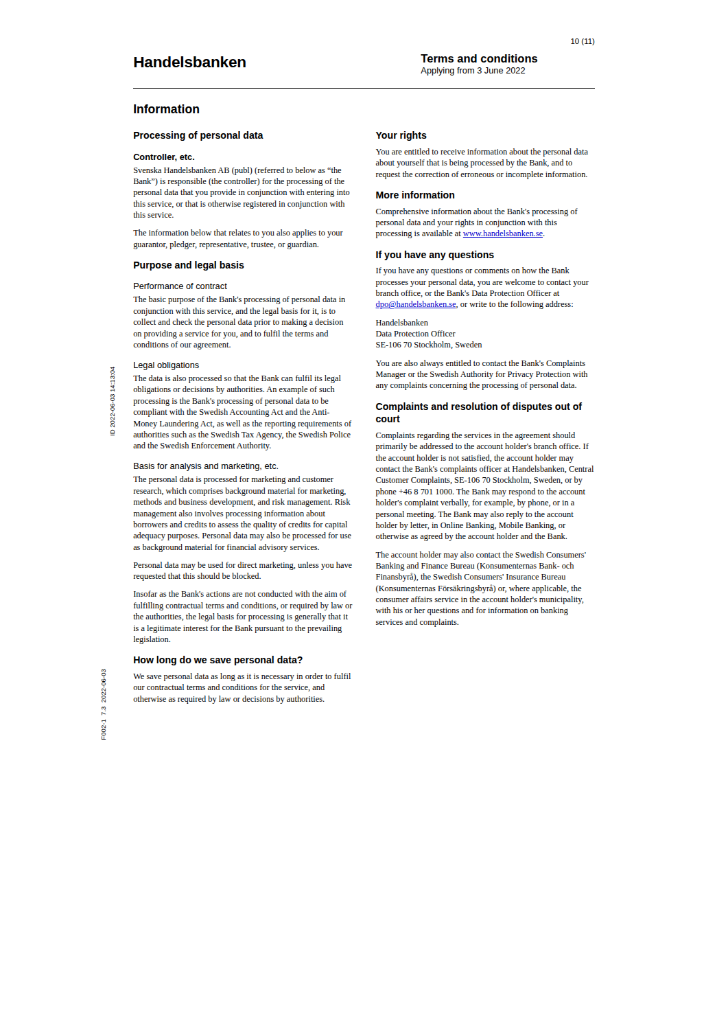10 (11)
Handelsbanken
Terms and conditions
Applying from 3 June 2022
Information
Processing of personal data
Controller, etc.
Svenska Handelsbanken AB (publ) (referred to below as “the Bank”) is responsible (the controller) for the processing of the personal data that you provide in conjunction with entering into this service, or that is otherwise registered in conjunction with this service.
The information below that relates to you also applies to your guarantor, pledger, representative, trustee, or guardian.
Purpose and legal basis
Performance of contract
The basic purpose of the Bank's processing of personal data in conjunction with this service, and the legal basis for it, is to collect and check the personal data prior to making a decision on providing a service for you, and to fulfil the terms and conditions of our agreement.
Legal obligations
The data is also processed so that the Bank can fulfil its legal obligations or decisions by authorities. An example of such processing is the Bank's processing of personal data to be compliant with the Swedish Accounting Act and the Anti-Money Laundering Act, as well as the reporting requirements of authorities such as the Swedish Tax Agency, the Swedish Police and the Swedish Enforcement Authority.
Basis for analysis and marketing, etc.
The personal data is processed for marketing and customer research, which comprises background material for marketing, methods and business development, and risk management. Risk management also involves processing information about borrowers and credits to assess the quality of credits for capital adequacy purposes. Personal data may also be processed for use as background material for financial advisory services.
Personal data may be used for direct marketing, unless you have requested that this should be blocked.
Insofar as the Bank's actions are not conducted with the aim of fulfilling contractual terms and conditions, or required by law or the authorities, the legal basis for processing is generally that it is a legitimate interest for the Bank pursuant to the prevailing legislation.
How long do we save personal data?
We save personal data as long as it is necessary in order to fulfil our contractual terms and conditions for the service, and otherwise as required by law or decisions by authorities.
Your rights
You are entitled to receive information about the personal data about yourself that is being processed by the Bank, and to request the correction of erroneous or incomplete information.
More information
Comprehensive information about the Bank's processing of personal data and your rights in conjunction with this processing is available at www.handelsbanken.se.
If you have any questions
If you have any questions or comments on how the Bank processes your personal data, you are welcome to contact your branch office, or the Bank's Data Protection Officer at dpo@handelsbanken.se, or write to the following address:
Handelsbanken
Data Protection Officer
SE-106 70 Stockholm, Sweden
You are also always entitled to contact the Bank's Complaints Manager or the Swedish Authority for Privacy Protection with any complaints concerning the processing of personal data.
Complaints and resolution of disputes out of court
Complaints regarding the services in the agreement should primarily be addressed to the account holder's branch office. If the account holder is not satisfied, the account holder may contact the Bank's complaints officer at Handelsbanken, Central Customer Complaints, SE-106 70 Stockholm, Sweden, or by phone +46 8 701 1000. The Bank may respond to the account holder's complaint verbally, for example, by phone, or in a personal meeting. The Bank may also reply to the account holder by letter, in Online Banking, Mobile Banking, or otherwise as agreed by the account holder and the Bank.
The account holder may also contact the Swedish Consumers' Banking and Finance Bureau (Konsumenternas Bank- och Finansbyrå), the Swedish Consumers' Insurance Bureau (Konsumenternas Försäkringsbyrå) or, where applicable, the consumer affairs service in the account holder's municipality, with his or her questions and for information on banking services and complaints.
ID 2022-06-03 14:13:04
F002-1 7.3 2022-06-03